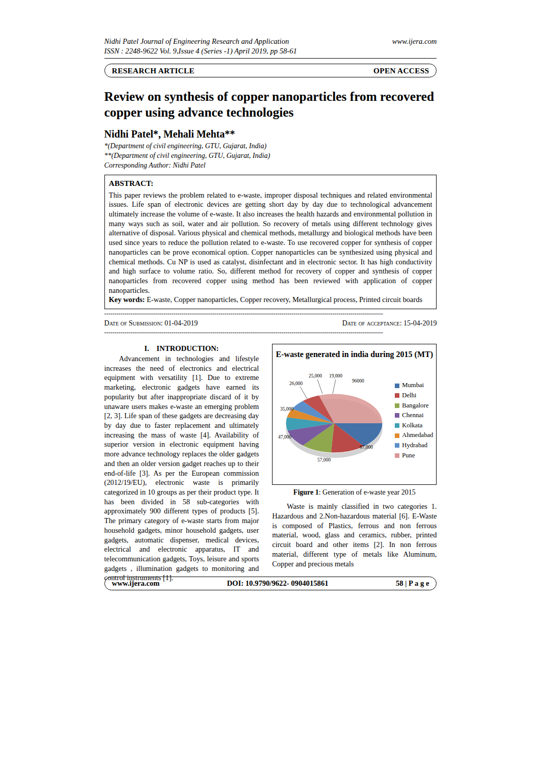Nidhi Patel Journal of Engineering Research and Application
ISSN : 2248-9622 Vol. 9,Issue 4 (Series -1) April 2019, pp 58-61
www.ijera.com
RESEARCH ARTICLE OPEN ACCESS
Review on synthesis of copper nanoparticles from recovered copper using advance technologies
Nidhi Patel*, Mehali Mehta**
*(Department of civil engineering, GTU, Gujarat, India)
**(Department of civil engineering, GTU, Gujarat, India)
Corresponding Author: Nidhi Patel
ABSTRACT:
This paper reviews the problem related to e-waste, improper disposal techniques and related environmental issues. Life span of electronic devices are getting short day by day due to technological advancement ultimately increase the volume of e-waste. It also increases the health hazards and environmental pollution in many ways such as soil, water and air pollution. So recovery of metals using different technology gives alternative of disposal. Various physical and chemical methods, metallurgy and biological methods have been used since years to reduce the pollution related to e-waste. To use recovered copper for synthesis of copper nanoparticles can be prove economical option. Copper nanoparticles can be synthesized using physical and chemical methods. Cu NP is used as catalyst, disinfectant and in electronic sector. It has high conductivity and high surface to volume ratio. So, different method for recovery of copper and synthesis of copper nanoparticles from recovered copper using method has been reviewed with application of copper nanoparticles.
Key words: E-waste, Copper nanoparticles, Copper recovery, Metallurgical process, Printed circuit boards
-----------------------------------------------------------------------------------------------------------------------------------------
Date of Submission: 01-04-2019 Date of acceptance: 15-04-2019
-----------------------------------------------------------------------------------------------------------------------------------------
I. INTRODUCTION:
Advancement in technologies and lifestyle increases the need of electronics and electrical equipment with versatility [1]. Due to extreme marketing, electronic gadgets have earned its popularity but after inappropriate discard of it by unaware users makes e-waste an emerging problem [2, 3]. Life span of these gadgets are decreasing day by day due to faster replacement and ultimately increasing the mass of waste [4]. Availability of superior version in electronic equipment having more advance technology replaces the older gadgets and then an older version gadget reaches up to their end-of-life [3]. As per the European commission (2012/19/EU), electronic waste is primarily categorized in 10 groups as per their product type. It has been divided in 58 sub-categories with approximately 900 different types of products [5]. The primary category of e-waste starts from major household gadgets, minor household gadgets, user gadgets, automatic dispenser, medical devices, electrical and electronic apparatus, IT and telecommunication gadgets, Toys, leisure and sports gadgets , illumination gadgets to monitoring and control instruments [1].
E-waste generated in india during 2015 (MT)
96000 19,000 25,000 26,000 35,000 47,000 57,000 67,000
Mumbai
Delhi
Bangalore
Chennai
Kolkata
Ahmedabad
Hydrabad
Pune
Figure 1: Generation of e-waste year 2015
Waste is mainly classified in two categories 1. Hazardous and 2.Non-hazardous material [6]. E-Waste is composed of Plastics, ferrous and non ferrous material, wood, glass and ceramics, rubber, printed circuit board and other items [2]. In non ferrous material, different type of metals like Aluminum, Copper and precious metals
www.ijera.com DOI: 10.9790/9622- 0904015861 58 | P a g e